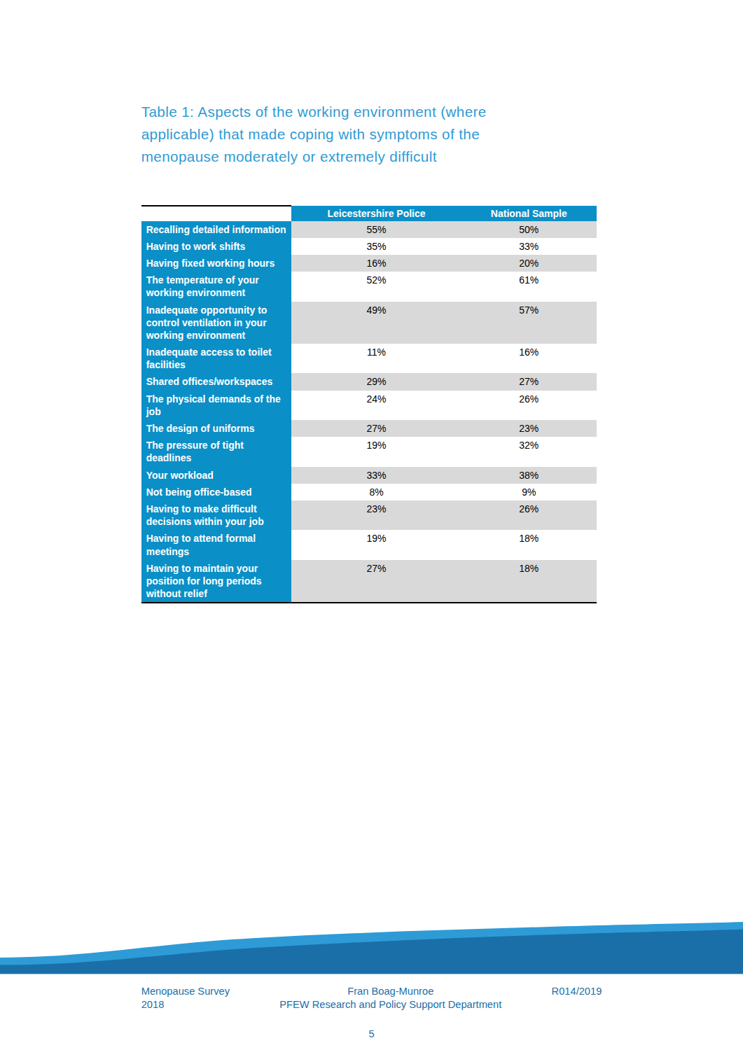Table 1: Aspects of the working environment (where applicable) that made coping with symptoms of the menopause moderately or extremely difficult
| | Leicestershire Police | National Sample |
| --- | --- | --- |
| Recalling detailed information | 55% | 50% |
| Having to work shifts | 35% | 33% |
| Having fixed working hours | 16% | 20% |
| The temperature of your working environment | 52% | 61% |
| Inadequate opportunity to control ventilation in your working environment | 49% | 57% |
| Inadequate access to toilet facilities | 11% | 16% |
| Shared offices/workspaces | 29% | 27% |
| The physical demands of the job | 24% | 26% |
| The design of uniforms | 27% | 23% |
| The pressure of tight deadlines | 19% | 32% |
| Your workload | 33% | 38% |
| Not being office-based | 8% | 9% |
| Having to make difficult decisions within your job | 23% | 26% |
| Having to attend formal meetings | 19% | 18% |
| Having to maintain your position for long periods without relief | 27% | 18% |
Menopause Survey
2018
Fran Boag-Munroe
PFEW Research and Policy Support Department
R014/2019
5